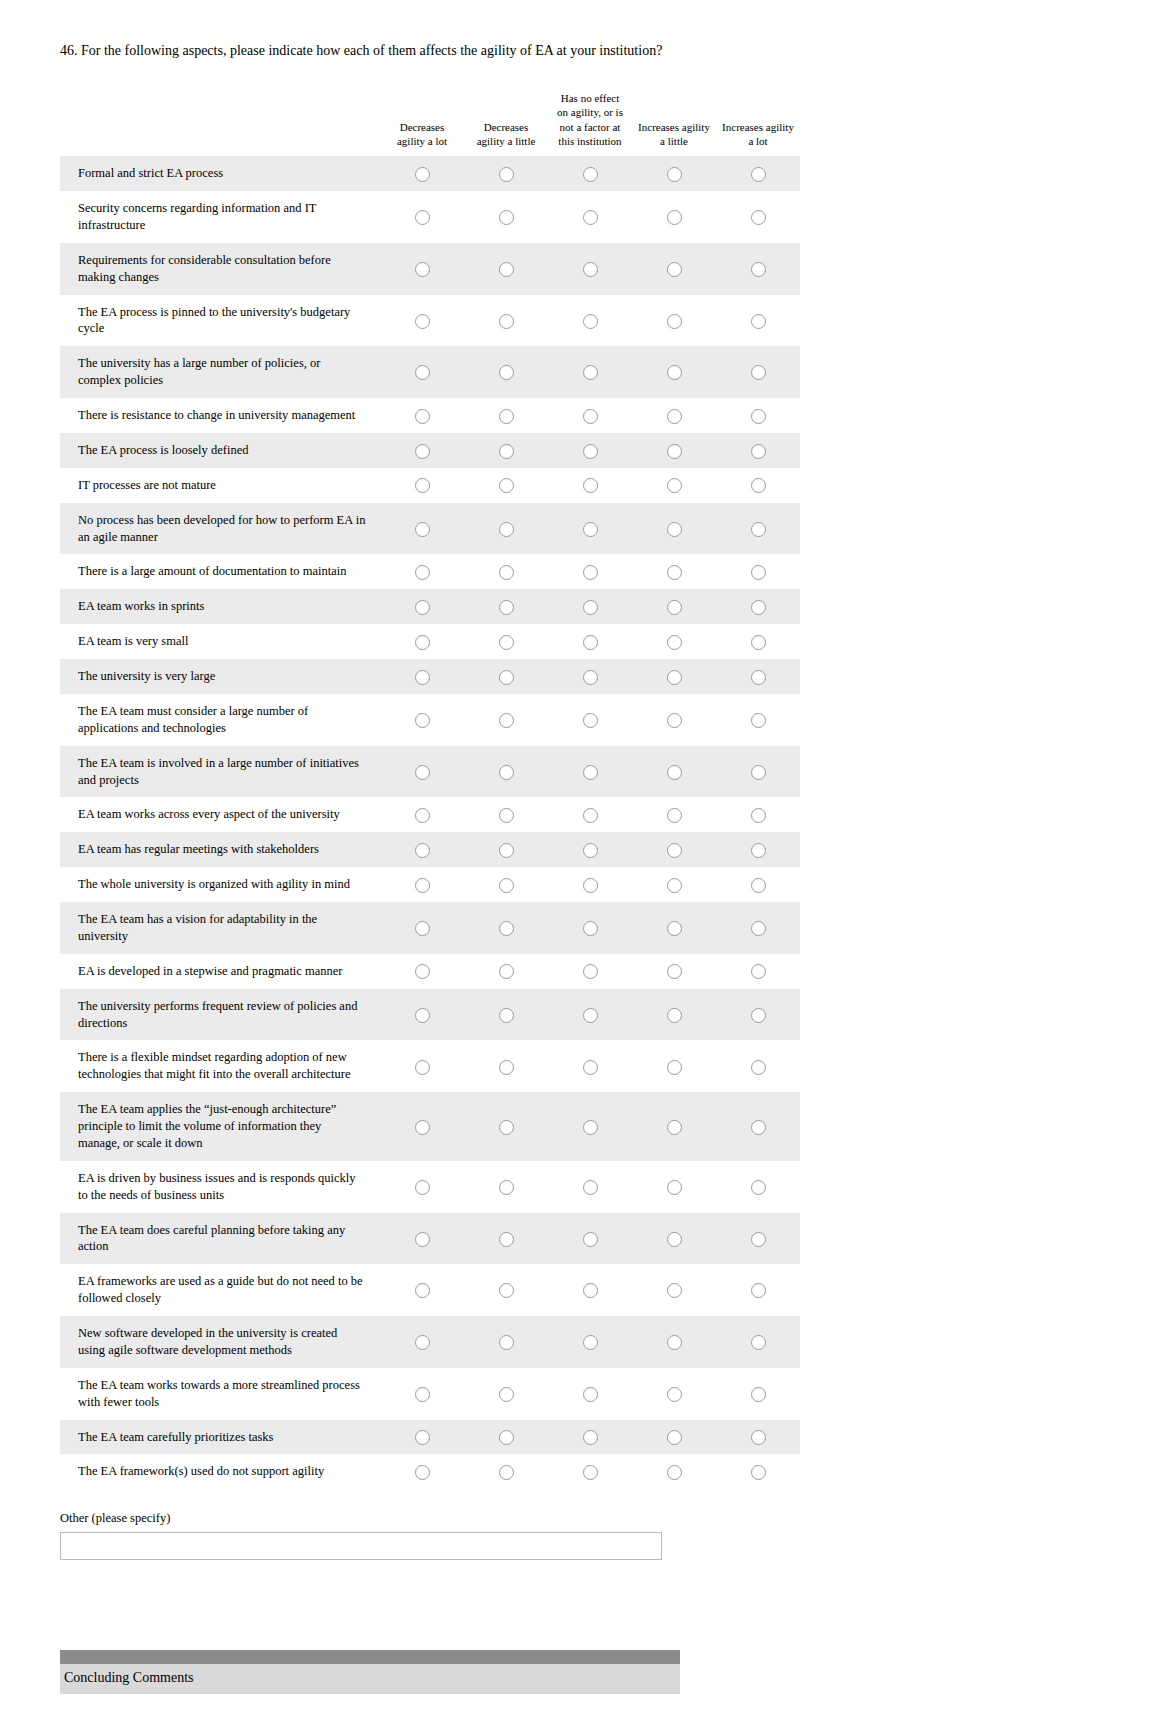46. For the following aspects, please indicate how each of them affects the agility of EA at your institution?
| | Decreases agility a lot | Decreases agility a little | Has no effect on agility, or is not a factor at this institution | Increases agility a little | Increases agility a lot |
| --- | --- | --- | --- | --- | --- |
| Formal and strict EA process | | | | | |
| Security concerns regarding information and IT infrastructure | | | | | |
| Requirements for considerable consultation before making changes | | | | | |
| The EA process is pinned to the university's budgetary cycle | | | | | |
| The university has a large number of policies, or complex policies | | | | | |
| There is resistance to change in university management | | | | | |
| The EA process is loosely defined | | | | | |
| IT processes are not mature | | | | | |
| No process has been developed for how to perform EA in an agile manner | | | | | |
| There is a large amount of documentation to maintain | | | | | |
| EA team works in sprints | | | | | |
| EA team is very small | | | | | |
| The university is very large | | | | | |
| The EA team must consider a large number of applications and technologies | | | | | |
| The EA team is involved in a large number of initiatives and projects | | | | | |
| EA team works across every aspect of the university | | | | | |
| EA team has regular meetings with stakeholders | | | | | |
| The whole university is organized with agility in mind | | | | | |
| The EA team has a vision for adaptability in the university | | | | | |
| EA is developed in a stepwise and pragmatic manner | | | | | |
| The university performs frequent review of policies and directions | | | | | |
| There is a flexible mindset regarding adoption of new technologies that might fit into the overall architecture | | | | | |
| The EA team applies the “just-enough architecture” principle to limit the volume of information they manage, or scale it down | | | | | |
| EA is driven by business issues and is responds quickly to the needs of business units | | | | | |
| The EA team does careful planning before taking any action | | | | | |
| EA frameworks are used as a guide but do not need to be followed closely | | | | | |
| New software developed in the university is created using agile software development methods | | | | | |
| The EA team works towards a more streamlined process with fewer tools | | | | | |
| The EA team carefully prioritizes tasks | | | | | |
| The EA framework(s) used do not support agility | | | | | |
Other (please specify)
Concluding Comments